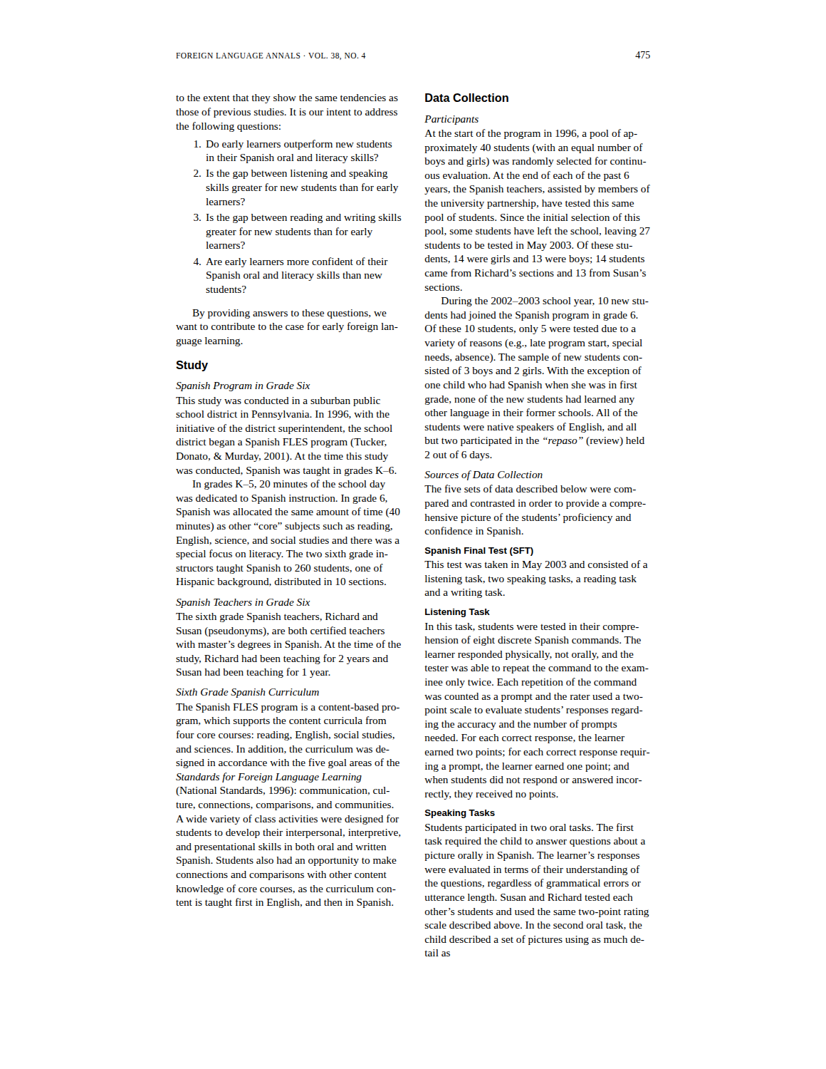Foreign Language Annals · Vol. 38, No. 4 475
to the extent that they show the same tendencies as those of previous studies. It is our intent to address the following questions:
Do early learners outperform new students in their Spanish oral and literacy skills?
Is the gap between listening and speaking skills greater for new students than for early learners?
Is the gap between reading and writing skills greater for new students than for early learners?
Are early learners more confident of their Spanish oral and literacy skills than new students?
By providing answers to these questions, we want to contribute to the case for early foreign language learning.
Study
Spanish Program in Grade Six
This study was conducted in a suburban public school district in Pennsylvania. In 1996, with the initiative of the district superintendent, the school district began a Spanish FLES program (Tucker, Donato, & Murday, 2001). At the time this study was conducted, Spanish was taught in grades K–6.
In grades K–5, 20 minutes of the school day was dedicated to Spanish instruction. In grade 6, Spanish was allocated the same amount of time (40 minutes) as other “core” subjects such as reading, English, science, and social studies and there was a special focus on literacy. The two sixth grade instructors taught Spanish to 260 students, one of Hispanic background, distributed in 10 sections.
Spanish Teachers in Grade Six
The sixth grade Spanish teachers, Richard and Susan (pseudonyms), are both certified teachers with master’s degrees in Spanish. At the time of the study, Richard had been teaching for 2 years and Susan had been teaching for 1 year.
Sixth Grade Spanish Curriculum
The Spanish FLES program is a content-based program, which supports the content curricula from four core courses: reading, English, social studies, and sciences. In addition, the curriculum was designed in accordance with the five goal areas of the Standards for Foreign Language Learning (National Standards, 1996): communication, culture, connections, comparisons, and communities. A wide variety of class activities were designed for students to develop their interpersonal, interpretive, and presentational skills in both oral and written Spanish. Students also had an opportunity to make connections and comparisons with other content knowledge of core courses, as the curriculum content is taught first in English, and then in Spanish.
Data Collection
Participants
At the start of the program in 1996, a pool of approximately 40 students (with an equal number of boys and girls) was randomly selected for continuous evaluation. At the end of each of the past 6 years, the Spanish teachers, assisted by members of the university partnership, have tested this same pool of students. Since the initial selection of this pool, some students have left the school, leaving 27 students to be tested in May 2003. Of these students, 14 were girls and 13 were boys; 14 students came from Richard’s sections and 13 from Susan’s sections.
During the 2002–2003 school year, 10 new students had joined the Spanish program in grade 6. Of these 10 students, only 5 were tested due to a variety of reasons (e.g., late program start, special needs, absence). The sample of new students consisted of 3 boys and 2 girls. With the exception of one child who had Spanish when she was in first grade, none of the new students had learned any other language in their former schools. All of the students were native speakers of English, and all but two participated in the “repaso” (review) held 2 out of 6 days.
Sources of Data Collection
The five sets of data described below were compared and contrasted in order to provide a comprehensive picture of the students’ proficiency and confidence in Spanish.
Spanish Final Test (SFT)
This test was taken in May 2003 and consisted of a listening task, two speaking tasks, a reading task and a writing task.
Listening Task
In this task, students were tested in their comprehension of eight discrete Spanish commands. The learner responded physically, not orally, and the tester was able to repeat the command to the examinee only twice. Each repetition of the command was counted as a prompt and the rater used a two-point scale to evaluate students’ responses regarding the accuracy and the number of prompts needed. For each correct response, the learner earned two points; for each correct response requiring a prompt, the learner earned one point; and when students did not respond or answered incorrectly, they received no points.
Speaking Tasks
Students participated in two oral tasks. The first task required the child to answer questions about a picture orally in Spanish. The learner’s responses were evaluated in terms of their understanding of the questions, regardless of grammatical errors or utterance length. Susan and Richard tested each other’s students and used the same two-point rating scale described above. In the second oral task, the child described a set of pictures using as much detail as